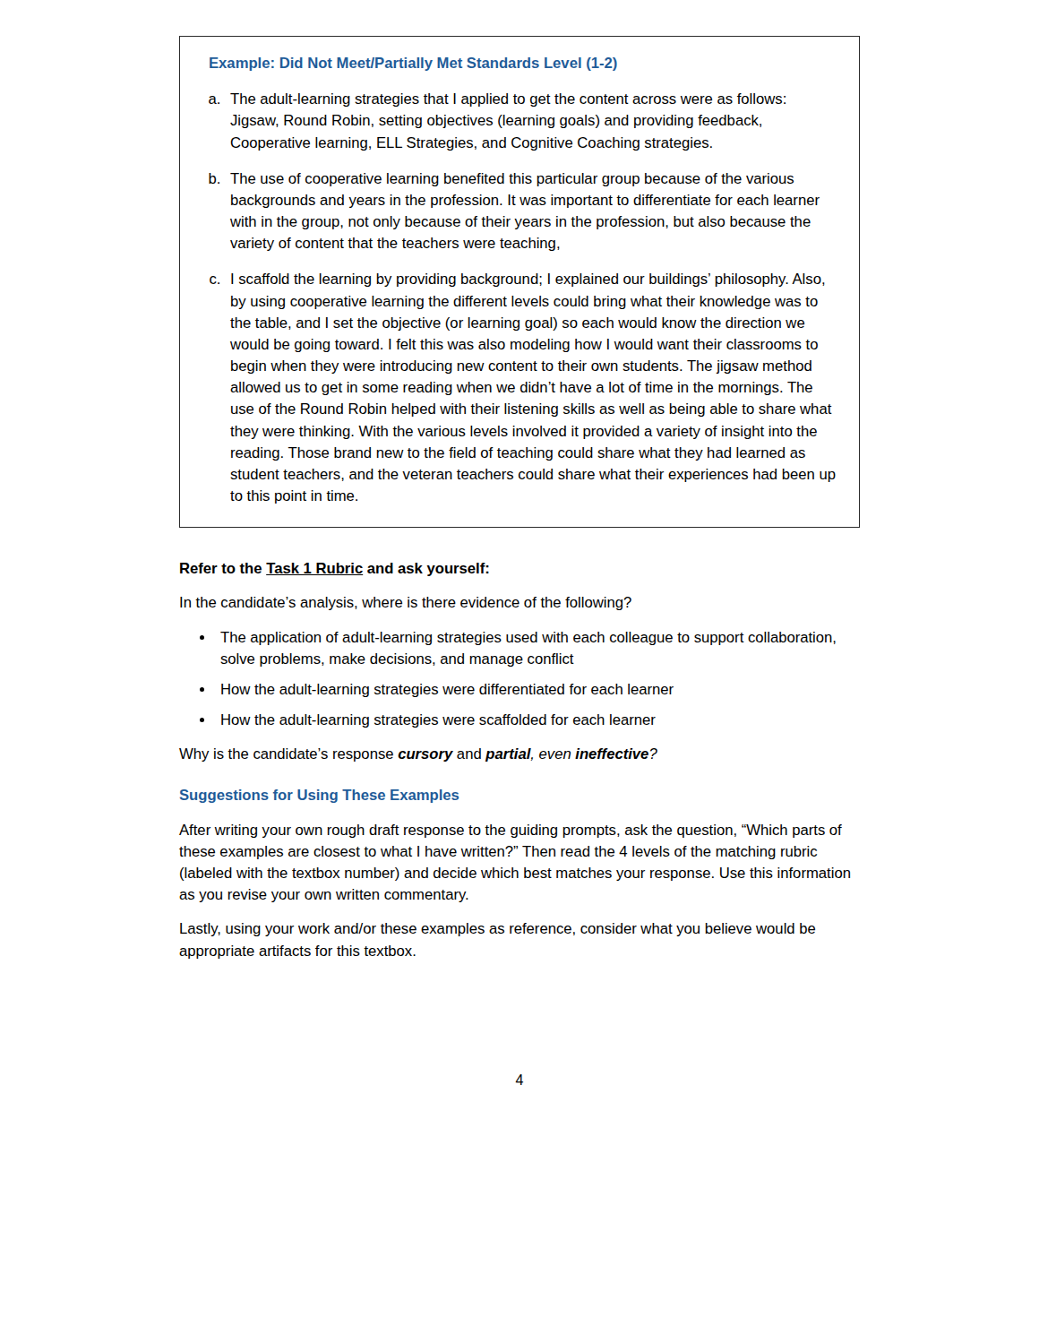Example: Did Not Meet/Partially Met Standards Level (1-2)
The adult-learning strategies that I applied to get the content across were as follows: Jigsaw, Round Robin, setting objectives (learning goals) and providing feedback, Cooperative learning, ELL Strategies, and Cognitive Coaching strategies.
The use of cooperative learning benefited this particular group because of the various backgrounds and years in the profession. It was important to differentiate for each learner with in the group, not only because of their years in the profession, but also because the variety of content that the teachers were teaching,
I scaffold the learning by providing background; I explained our buildings’ philosophy. Also, by using cooperative learning the different levels could bring what their knowledge was to the table, and I set the objective (or learning goal) so each would know the direction we would be going toward. I felt this was also modeling how I would want their classrooms to begin when they were introducing new content to their own students. The jigsaw method allowed us to get in some reading when we didn’t have a lot of time in the mornings. The use of the Round Robin helped with their listening skills as well as being able to share what they were thinking. With the various levels involved it provided a variety of insight into the reading. Those brand new to the field of teaching could share what they had learned as student teachers, and the veteran teachers could share what their experiences had been up to this point in time.
Refer to the Task 1 Rubric and ask yourself:
In the candidate’s analysis, where is there evidence of the following?
The application of adult-learning strategies used with each colleague to support collaboration, solve problems, make decisions, and manage conflict
How the adult-learning strategies were differentiated for each learner
How the adult-learning strategies were scaffolded for each learner
Why is the candidate’s response cursory and partial, even ineffective?
Suggestions for Using These Examples
After writing your own rough draft response to the guiding prompts, ask the question, “Which parts of these examples are closest to what I have written?” Then read the 4 levels of the matching rubric (labeled with the textbox number) and decide which best matches your response. Use this information as you revise your own written commentary.
Lastly, using your work and/or these examples as reference, consider what you believe would be appropriate artifacts for this textbox.
4